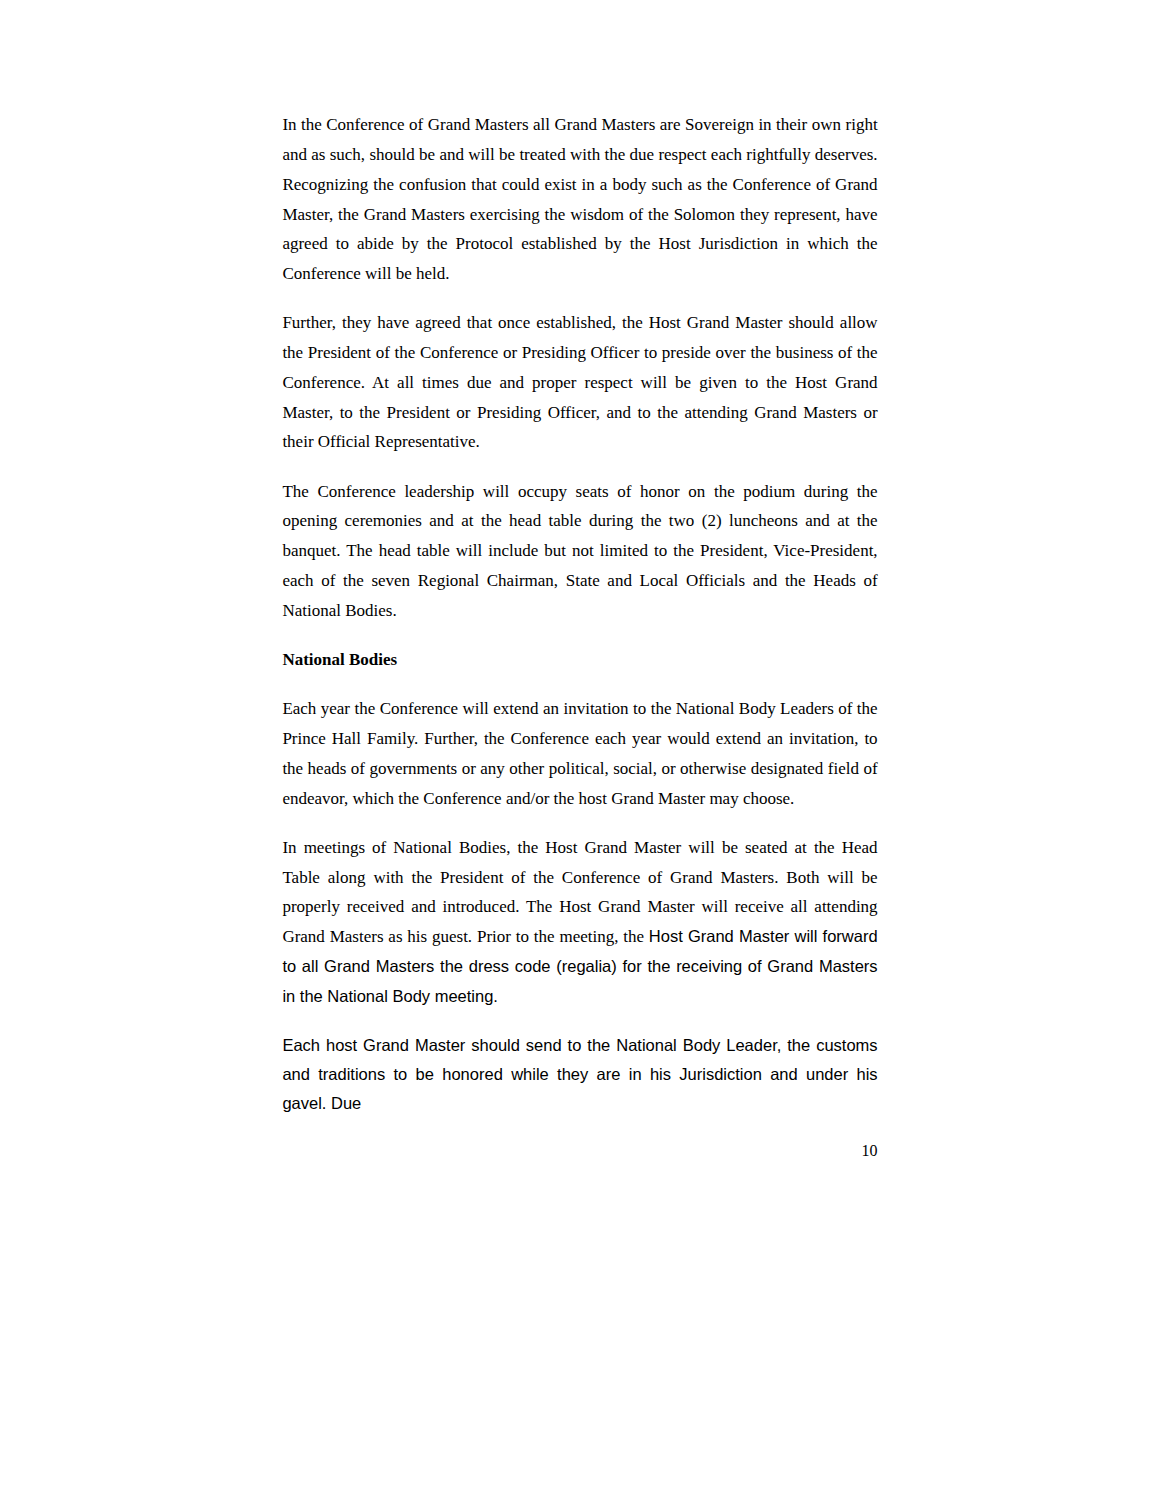In the Conference of Grand Masters all Grand Masters are Sovereign in their own right and as such, should be and will be treated with the due respect each rightfully deserves. Recognizing the confusion that could exist in a body such as the Conference of Grand Master, the Grand Masters exercising the wisdom of the Solomon they represent, have agreed to abide by the Protocol established by the Host Jurisdiction in which the Conference will be held.
Further, they have agreed that once established, the Host Grand Master should allow the President of the Conference or Presiding Officer to preside over the business of the Conference. At all times due and proper respect will be given to the Host Grand Master, to the President or Presiding Officer, and to the attending Grand Masters or their Official Representative.
The Conference leadership will occupy seats of honor on the podium during the opening ceremonies and at the head table during the two (2) luncheons and at the banquet. The head table will include but not limited to the President, Vice-President, each of the seven Regional Chairman, State and Local Officials and the Heads of National Bodies.
National Bodies
Each year the Conference will extend an invitation to the National Body Leaders of the Prince Hall Family. Further, the Conference each year would extend an invitation, to the heads of governments or any other political, social, or otherwise designated field of endeavor, which the Conference and/or the host Grand Master may choose.
In meetings of National Bodies, the Host Grand Master will be seated at the Head Table along with the President of the Conference of Grand Masters. Both will be properly received and introduced. The Host Grand Master will receive all attending Grand Masters as his guest. Prior to the meeting, the Host Grand Master will forward to all Grand Masters the dress code (regalia) for the receiving of Grand Masters in the National Body meeting.
Each host Grand Master should send to the National Body Leader, the customs and traditions to be honored while they are in his Jurisdiction and under his gavel. Due
10